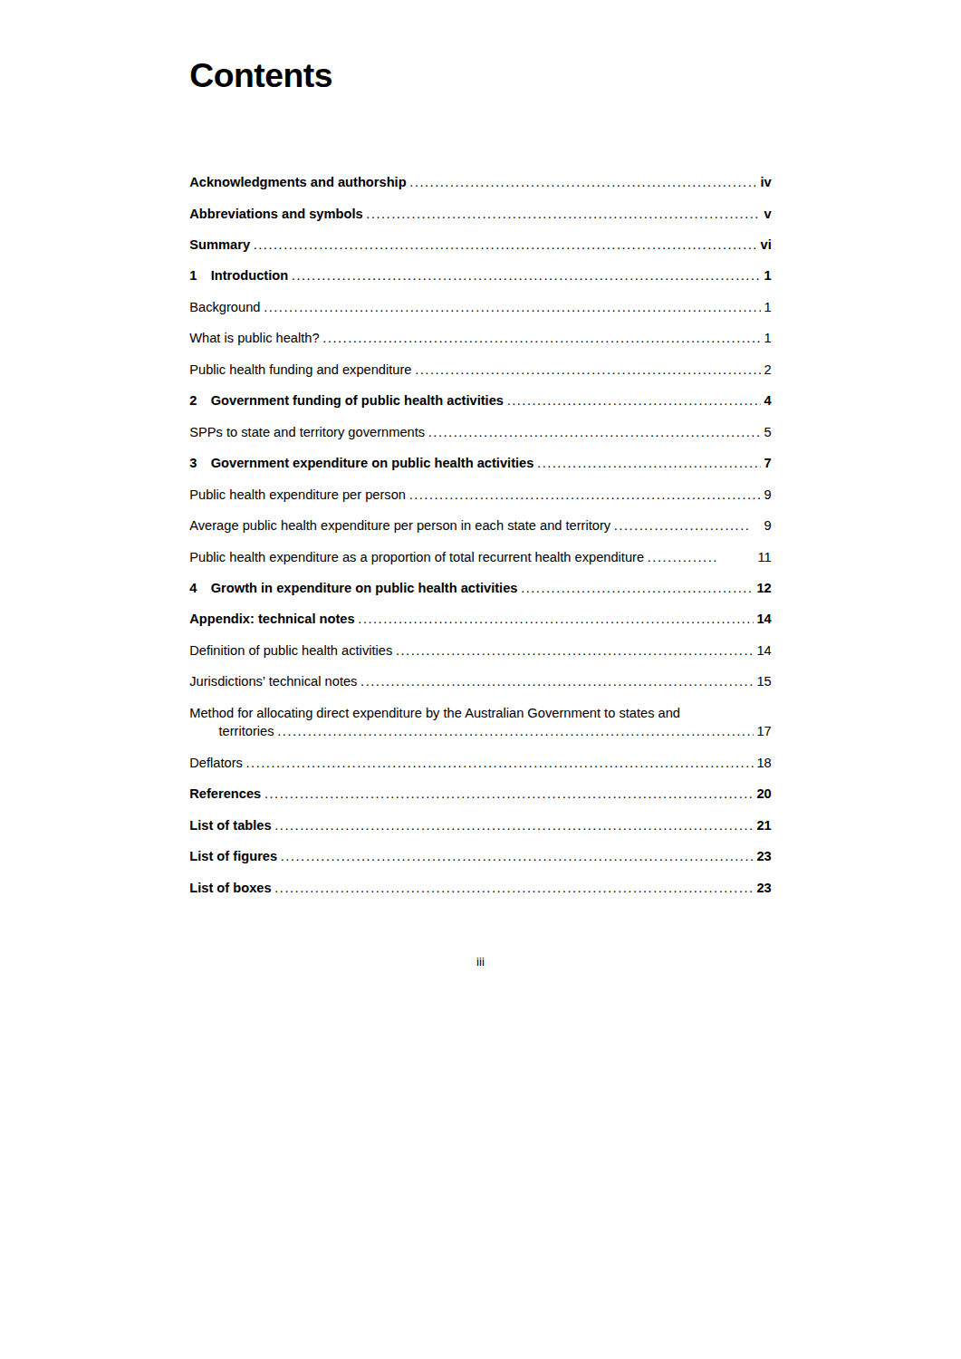Contents
Acknowledgments and authorship .................................................................................................. iv
Abbreviations and symbols .......................................................................................................... v
Summary ................................................................................................................................. vi
1 Introduction ............................................................................................................................. 1
Background ............................................................................................................................. 1
What is public health? ............................................................................................................... 1
Public health funding and expenditure ..................................................................................... 2
2 Government funding of public health activities ..................................................................... 4
SPPs to state and territory governments ..................................................................................... 5
3 Government expenditure on public health activities .......................................................... 7
Public health expenditure per person ......................................................................................... 9
Average public health expenditure per person in each state and territory ........................... 9
Public health expenditure as a proportion of total recurrent health expenditure .............. 11
4 Growth in expenditure on public health activities ............................................................. 12
Appendix: technical notes ............................................................................................................. 14
Definition of public health activities ......................................................................................... 14
Jurisdictions’ technical notes ..................................................................................................... 15
Method for allocating direct expenditure by the Australian Government to states and territories ....................................................................................................................... 17
Deflators ................................................................................................................................. 18
References ............................................................................................................................. 20
List of tables ......................................................................................................................... 21
List of figures ....................................................................................................................... 23
List of boxes ......................................................................................................................... 23
iii